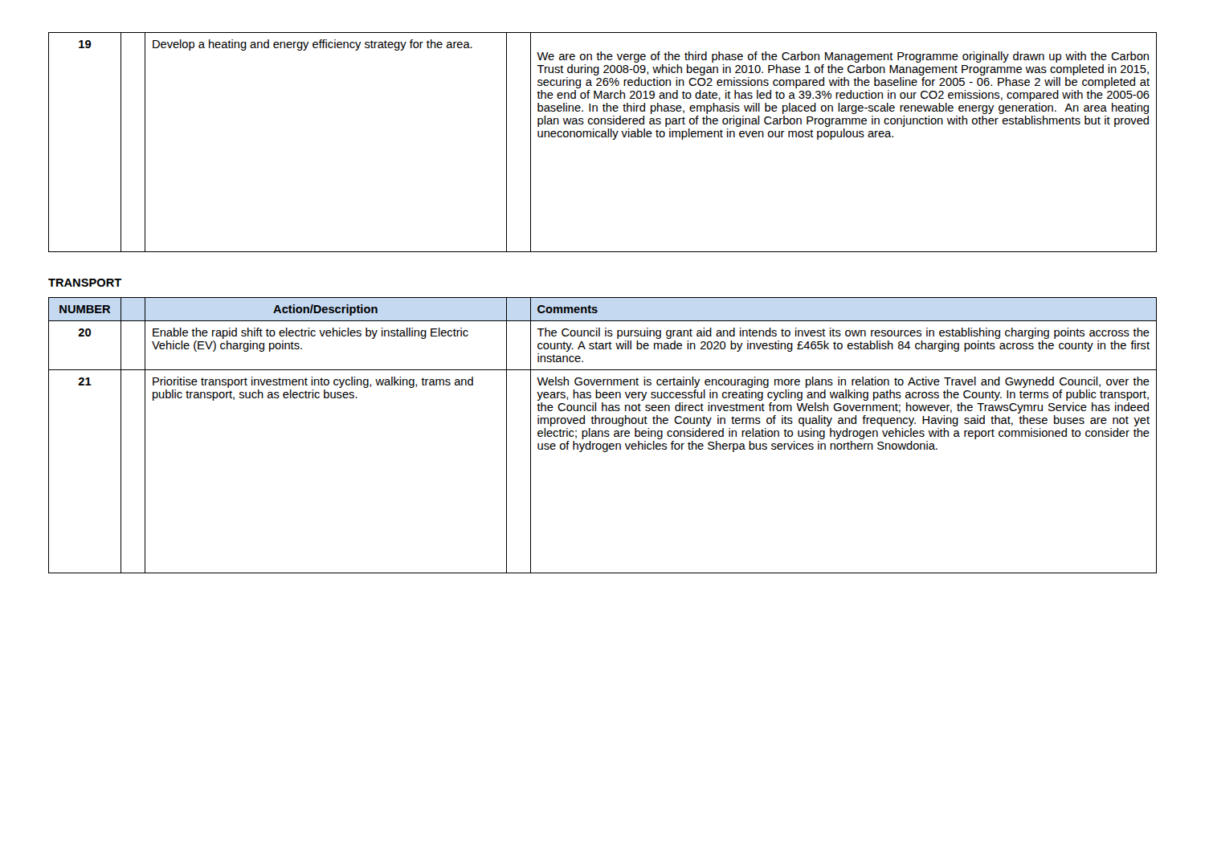| 19 | | Develop a heating and energy efficiency strategy for the area. | | We are on the verge of the third phase of the Carbon Management Programme originally drawn up with the Carbon Trust during 2008-09, which began in 2010. Phase 1 of the Carbon Management Programme was completed in 2015, securing a 26% reduction in CO2 emissions compared with the baseline for 2005 - 06. Phase 2 will be completed at the end of March 2019 and to date, it has led to a 39.3% reduction in our CO2 emissions, compared with the 2005-06 baseline. In the third phase, emphasis will be placed on large-scale renewable energy generation. An area heating plan was considered as part of the original Carbon Programme in conjunction with other establishments but it proved uneconomically viable to implement in even our most populous area. |
TRANSPORT
| NUMBER | | Action/Description | | Comments |
| --- | --- | --- | --- | --- |
| 20 | | Enable the rapid shift to electric vehicles by installing Electric Vehicle (EV) charging points. | | The Council is pursuing grant aid and intends to invest its own resources in establishing charging points accross the county. A start will be made in 2020 by investing £465k to establish 84 charging points across the county in the first instance. |
| 21 | | Prioritise transport investment into cycling, walking, trams and public transport, such as electric buses. | | Welsh Government is certainly encouraging more plans in relation to Active Travel and Gwynedd Council, over the years, has been very successful in creating cycling and walking paths across the County. In terms of public transport, the Council has not seen direct investment from Welsh Government; however, the TrawsCymru Service has indeed improved throughout the County in terms of its quality and frequency. Having said that, these buses are not yet electric; plans are being considered in relation to using hydrogen vehicles with a report commisioned to consider the use of hydrogen vehicles for the Sherpa bus services in northern Snowdonia. |